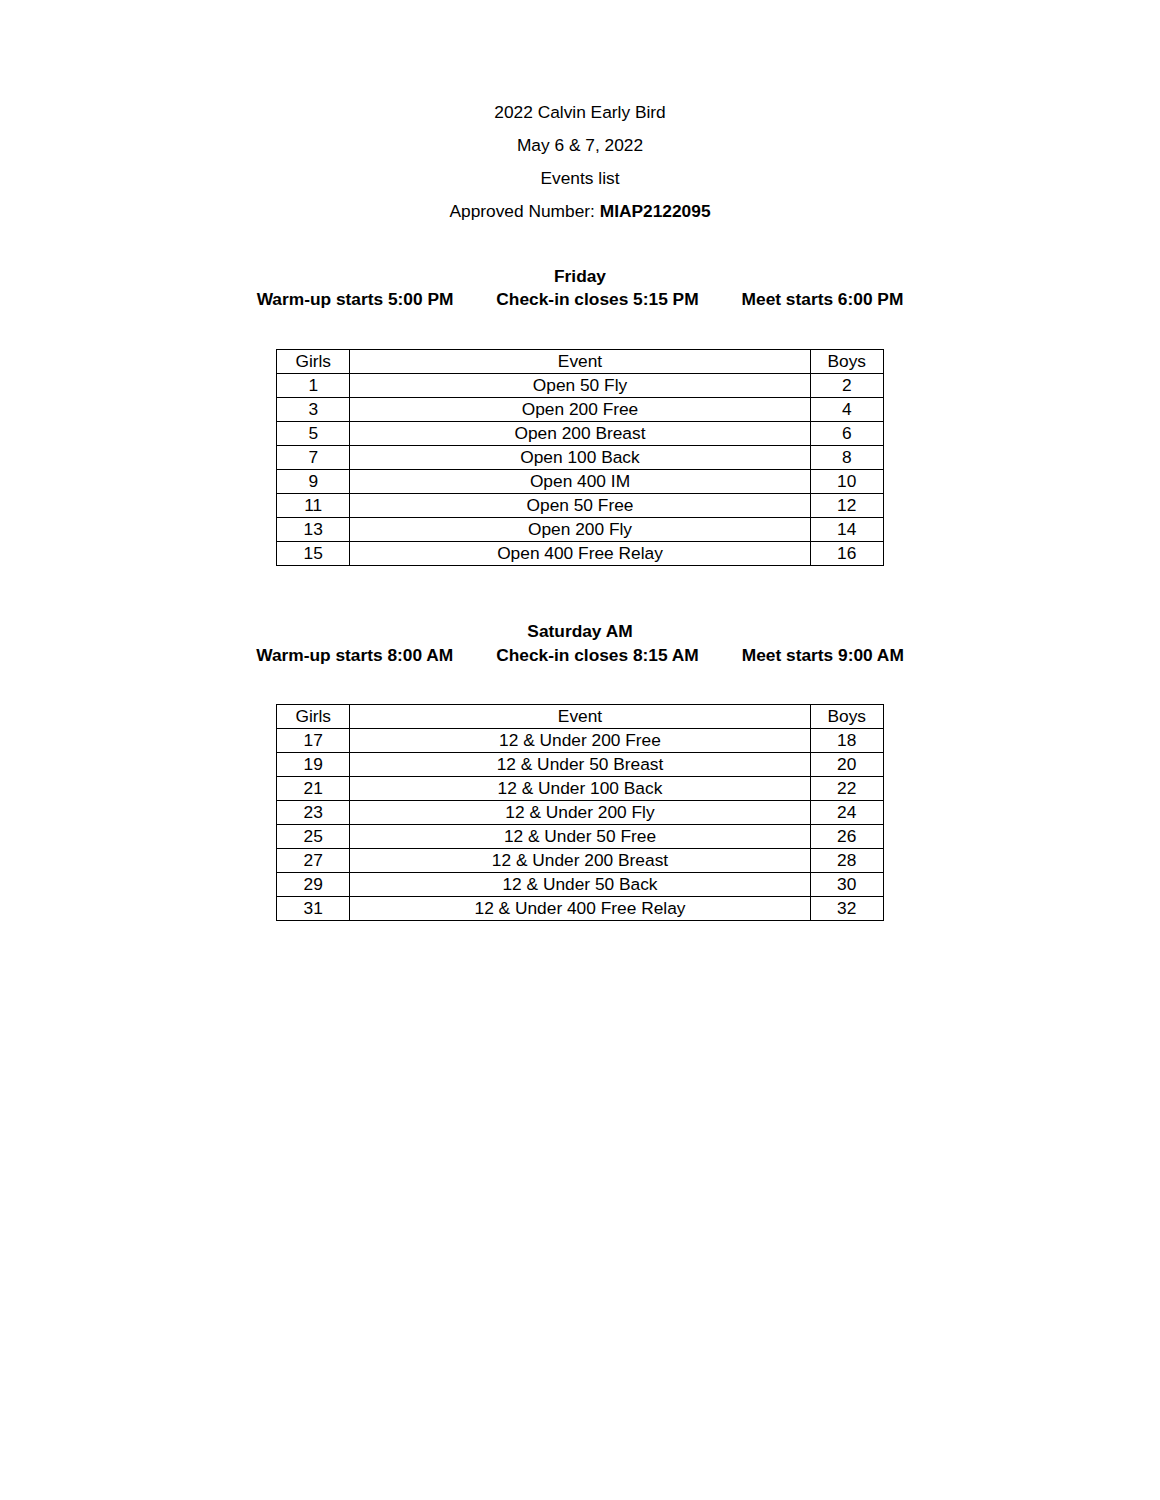2022 Calvin Early Bird
May 6 & 7, 2022
Events list
Approved Number: MIAP2122095
Friday
Warm-up starts 5:00 PM Check-in closes 5:15 PM Meet starts 6:00 PM
| Girls | Event | Boys |
| --- | --- | --- |
| 1 | Open 50 Fly | 2 |
| 3 | Open 200 Free | 4 |
| 5 | Open 200 Breast | 6 |
| 7 | Open 100 Back | 8 |
| 9 | Open 400 IM | 10 |
| 11 | Open 50 Free | 12 |
| 13 | Open 200 Fly | 14 |
| 15 | Open 400 Free Relay | 16 |
Saturday AM
Warm-up starts 8:00 AM Check-in closes 8:15 AM Meet starts 9:00 AM
| Girls | Event | Boys |
| --- | --- | --- |
| 17 | 12 & Under 200 Free | 18 |
| 19 | 12 & Under 50 Breast | 20 |
| 21 | 12 & Under 100 Back | 22 |
| 23 | 12 & Under 200 Fly | 24 |
| 25 | 12 & Under 50 Free | 26 |
| 27 | 12 & Under 200 Breast | 28 |
| 29 | 12 & Under 50 Back | 30 |
| 31 | 12 & Under 400 Free Relay | 32 |